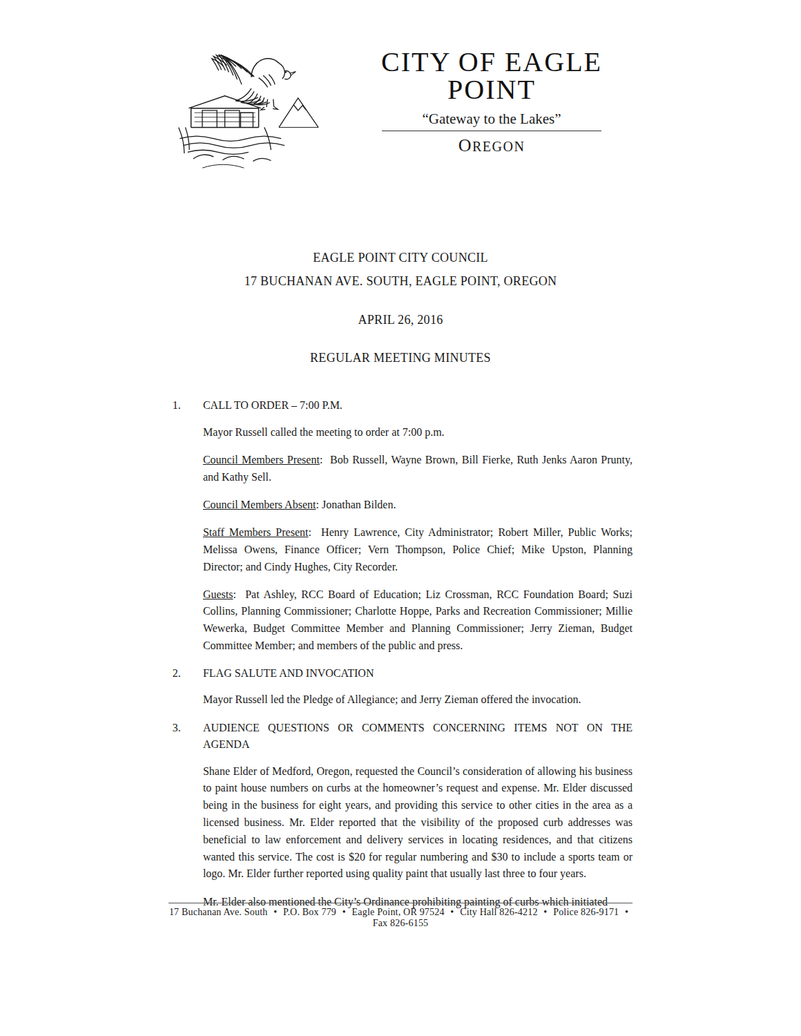CITY OF EAGLE POINT
“Gateway to the Lakes”
OREGON
EAGLE POINT CITY COUNCIL
17 BUCHANAN AVE. SOUTH, EAGLE POINT, OREGON
APRIL 26, 2016
REGULAR MEETING MINUTES
1.
CALL TO ORDER – 7:00 P.M.
Mayor Russell called the meeting to order at 7:00 p.m.
Council Members Present: Bob Russell, Wayne Brown, Bill Fierke, Ruth Jenks Aaron Prunty, and Kathy Sell.
Council Members Absent: Jonathan Bilden.
Staff Members Present: Henry Lawrence, City Administrator; Robert Miller, Public Works; Melissa Owens, Finance Officer; Vern Thompson, Police Chief; Mike Upston, Planning Director; and Cindy Hughes, City Recorder.
Guests: Pat Ashley, RCC Board of Education; Liz Crossman, RCC Foundation Board; Suzi Collins, Planning Commissioner; Charlotte Hoppe, Parks and Recreation Commissioner; Millie Wewerka, Budget Committee Member and Planning Commissioner; Jerry Zieman, Budget Committee Member; and members of the public and press.
2.
FLAG SALUTE AND INVOCATION
Mayor Russell led the Pledge of Allegiance; and Jerry Zieman offered the invocation.
3.
AUDIENCE QUESTIONS OR COMMENTS CONCERNING ITEMS NOT ON THE AGENDA
Shane Elder of Medford, Oregon, requested the Council’s consideration of allowing his business to paint house numbers on curbs at the homeowner’s request and expense. Mr. Elder discussed being in the business for eight years, and providing this service to other cities in the area as a licensed business. Mr. Elder reported that the visibility of the proposed curb addresses was beneficial to law enforcement and delivery services in locating residences, and that citizens wanted this service. The cost is $20 for regular numbering and $30 to include a sports team or logo. Mr. Elder further reported using quality paint that usually last three to four years.
Mr. Elder also mentioned the City’s Ordinance prohibiting painting of curbs which initiated
17 Buchanan Ave. South • P.O. Box 779 • Eagle Point, OR 97524 • City Hall 826-4212 • Police 826-9171 • Fax 826-6155